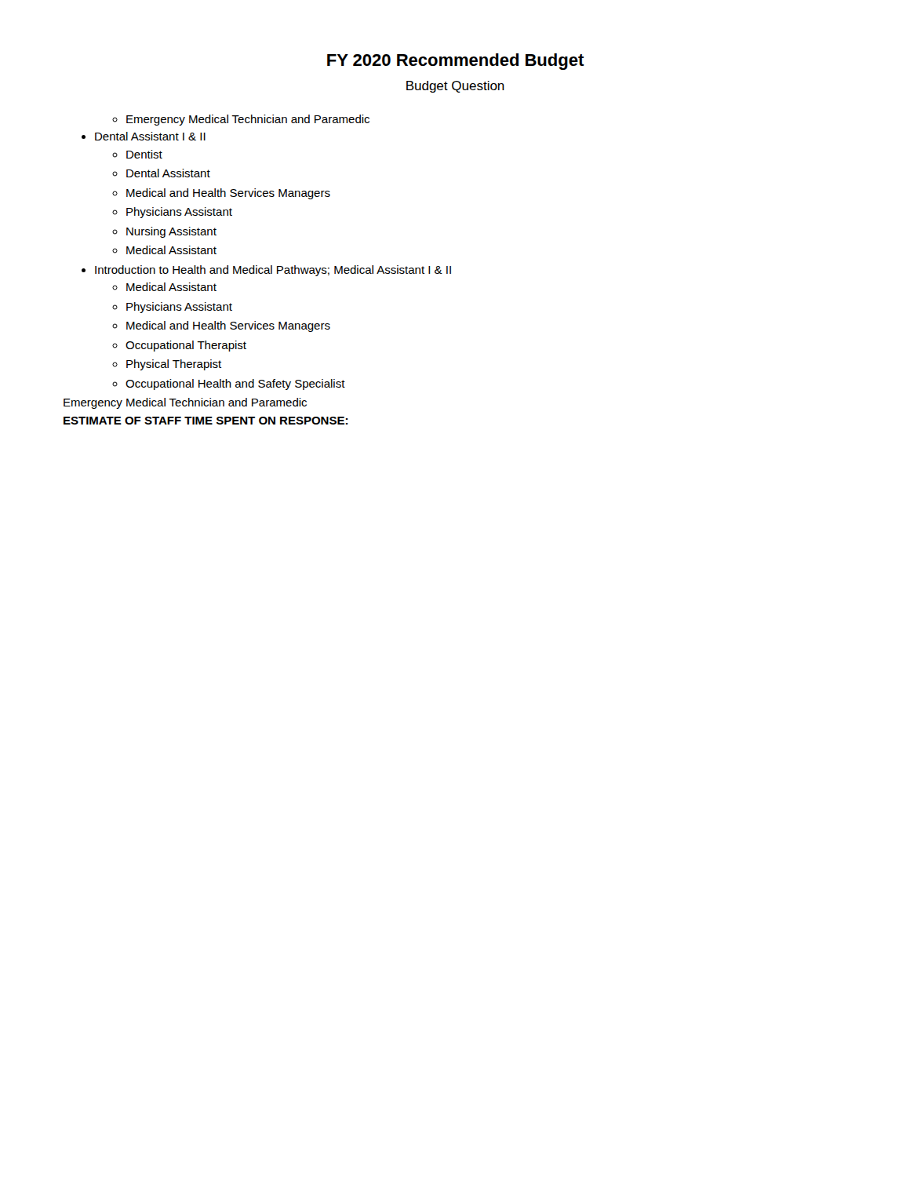FY 2020 Recommended Budget
Budget Question
Emergency Medical Technician and Paramedic
Dental Assistant I & II
Dentist
Dental Assistant
Medical and Health Services Managers
Physicians Assistant
Nursing Assistant
Medical Assistant
Introduction to Health and Medical Pathways; Medical Assistant I & II
Medical Assistant
Physicians Assistant
Medical and Health Services Managers
Occupational Therapist
Physical Therapist
Occupational Health and Safety Specialist
Emergency Medical Technician and Paramedic
ESTIMATE OF STAFF TIME SPENT ON RESPONSE: